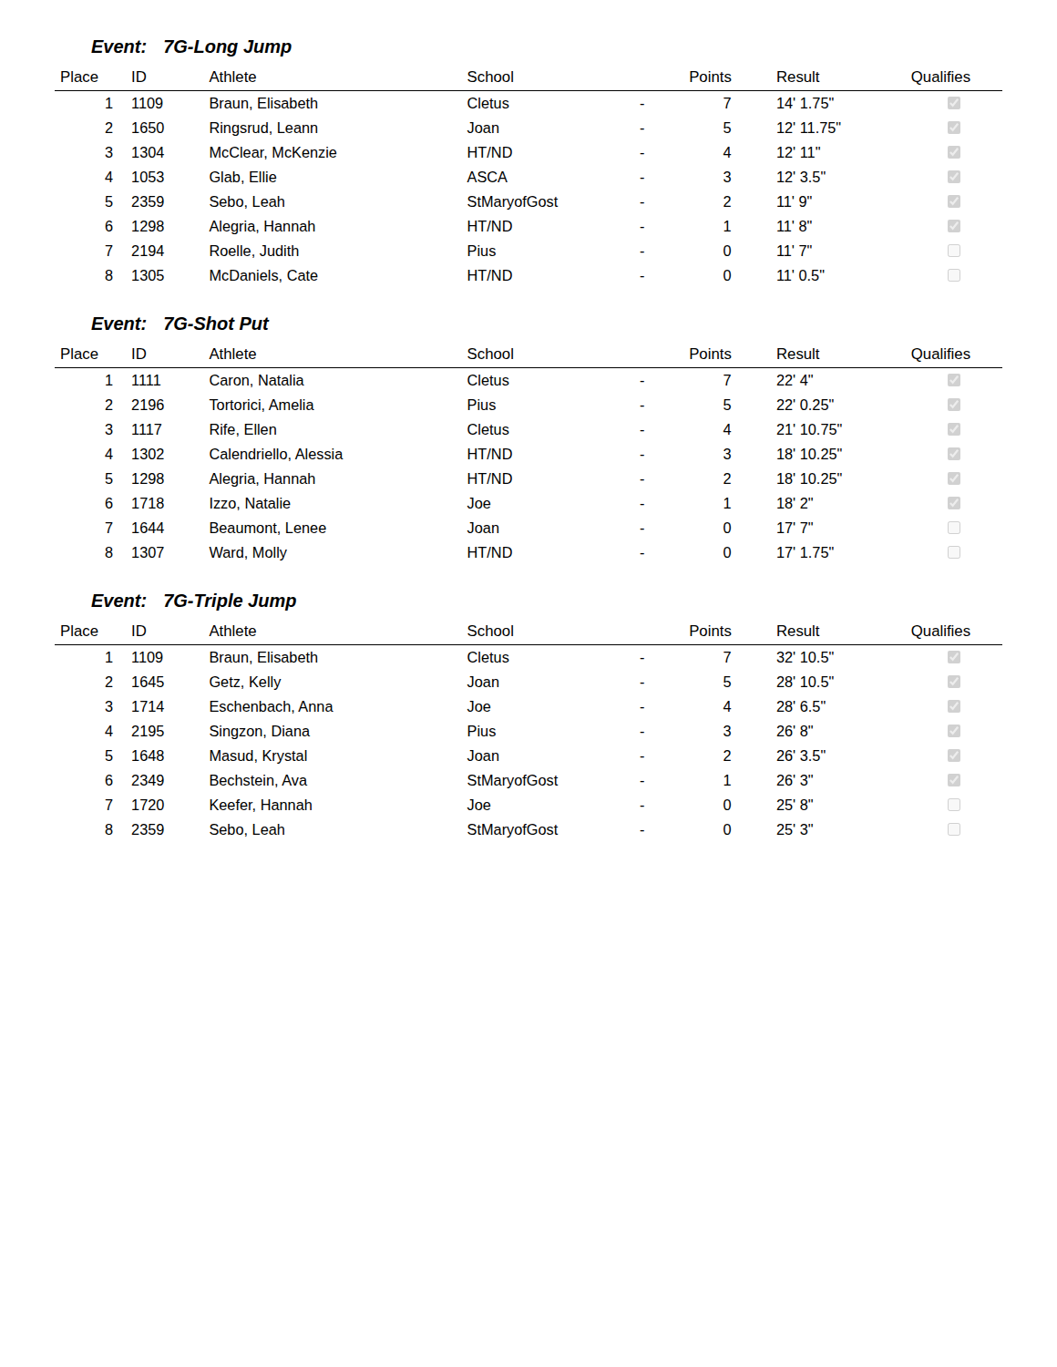Event: 7G-Long Jump
| Place | ID | Athlete | School | | Points | Result | Qualifies |
| --- | --- | --- | --- | --- | --- | --- | --- |
| 1 | 1109 | Braun, Elisabeth | Cletus | - | 7 | 14' 1.75" | |
| 2 | 1650 | Ringsrud, Leann | Joan | - | 5 | 12' 11.75" | |
| 3 | 1304 | McClear, McKenzie | HT/ND | - | 4 | 12' 11" | |
| 4 | 1053 | Glab, Ellie | ASCA | - | 3 | 12' 3.5" | |
| 5 | 2359 | Sebo, Leah | StMaryofGost | - | 2 | 11' 9" | |
| 6 | 1298 | Alegria, Hannah | HT/ND | - | 1 | 11' 8" | |
| 7 | 2194 | Roelle, Judith | Pius | - | 0 | 11' 7" | |
| 8 | 1305 | McDaniels, Cate | HT/ND | - | 0 | 11' 0.5" | |
Event: 7G-Shot Put
| Place | ID | Athlete | School | | Points | Result | Qualifies |
| --- | --- | --- | --- | --- | --- | --- | --- |
| 1 | 1111 | Caron, Natalia | Cletus | - | 7 | 22' 4" | |
| 2 | 2196 | Tortorici, Amelia | Pius | - | 5 | 22' 0.25" | |
| 3 | 1117 | Rife, Ellen | Cletus | - | 4 | 21' 10.75" | |
| 4 | 1302 | Calendriello, Alessia | HT/ND | - | 3 | 18' 10.25" | |
| 5 | 1298 | Alegria, Hannah | HT/ND | - | 2 | 18' 10.25" | |
| 6 | 1718 | Izzo, Natalie | Joe | - | 1 | 18' 2" | |
| 7 | 1644 | Beaumont, Lenee | Joan | - | 0 | 17' 7" | |
| 8 | 1307 | Ward, Molly | HT/ND | - | 0 | 17' 1.75" | |
Event: 7G-Triple Jump
| Place | ID | Athlete | School | | Points | Result | Qualifies |
| --- | --- | --- | --- | --- | --- | --- | --- |
| 1 | 1109 | Braun, Elisabeth | Cletus | - | 7 | 32' 10.5" | |
| 2 | 1645 | Getz, Kelly | Joan | - | 5 | 28' 10.5" | |
| 3 | 1714 | Eschenbach, Anna | Joe | - | 4 | 28' 6.5" | |
| 4 | 2195 | Singzon, Diana | Pius | - | 3 | 26' 8" | |
| 5 | 1648 | Masud, Krystal | Joan | - | 2 | 26' 3.5" | |
| 6 | 2349 | Bechstein, Ava | StMaryofGost | - | 1 | 26' 3" | |
| 7 | 1720 | Keefer, Hannah | Joe | - | 0 | 25' 8" | |
| 8 | 2359 | Sebo, Leah | StMaryofGost | - | 0 | 25' 3" | |